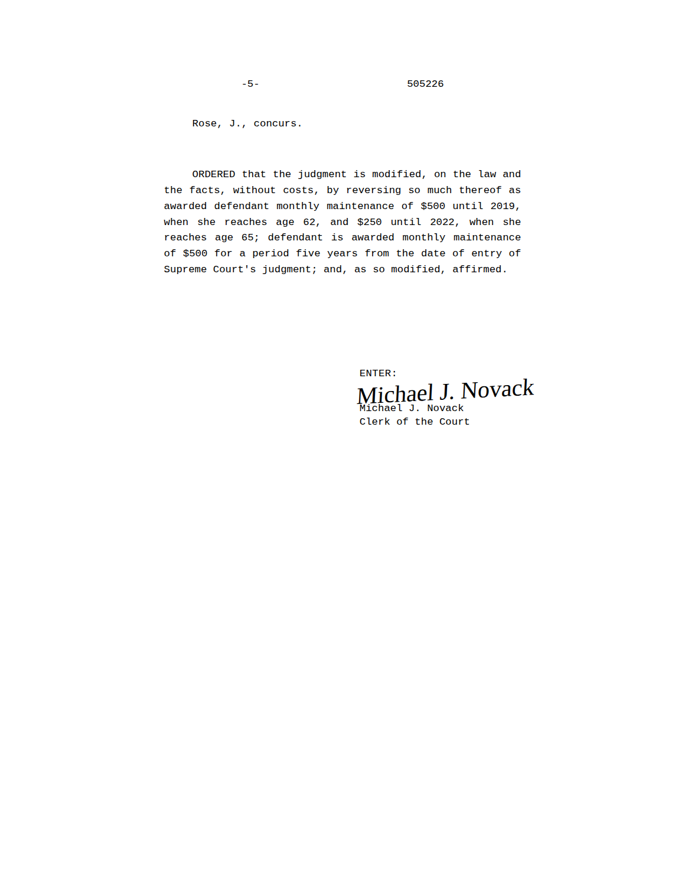-5- 505226
Rose, J., concurs.
ORDERED that the judgment is modified, on the law and the facts, without costs, by reversing so much thereof as awarded defendant monthly maintenance of $500 until 2019, when she reaches age 62, and $250 until 2022, when she reaches age 65; defendant is awarded monthly maintenance of $500 for a period five years from the date of entry of Supreme Court's judgment; and, as so modified, affirmed.
ENTER:
Michael J. Novack
Michael J. Novack
Clerk of the Court